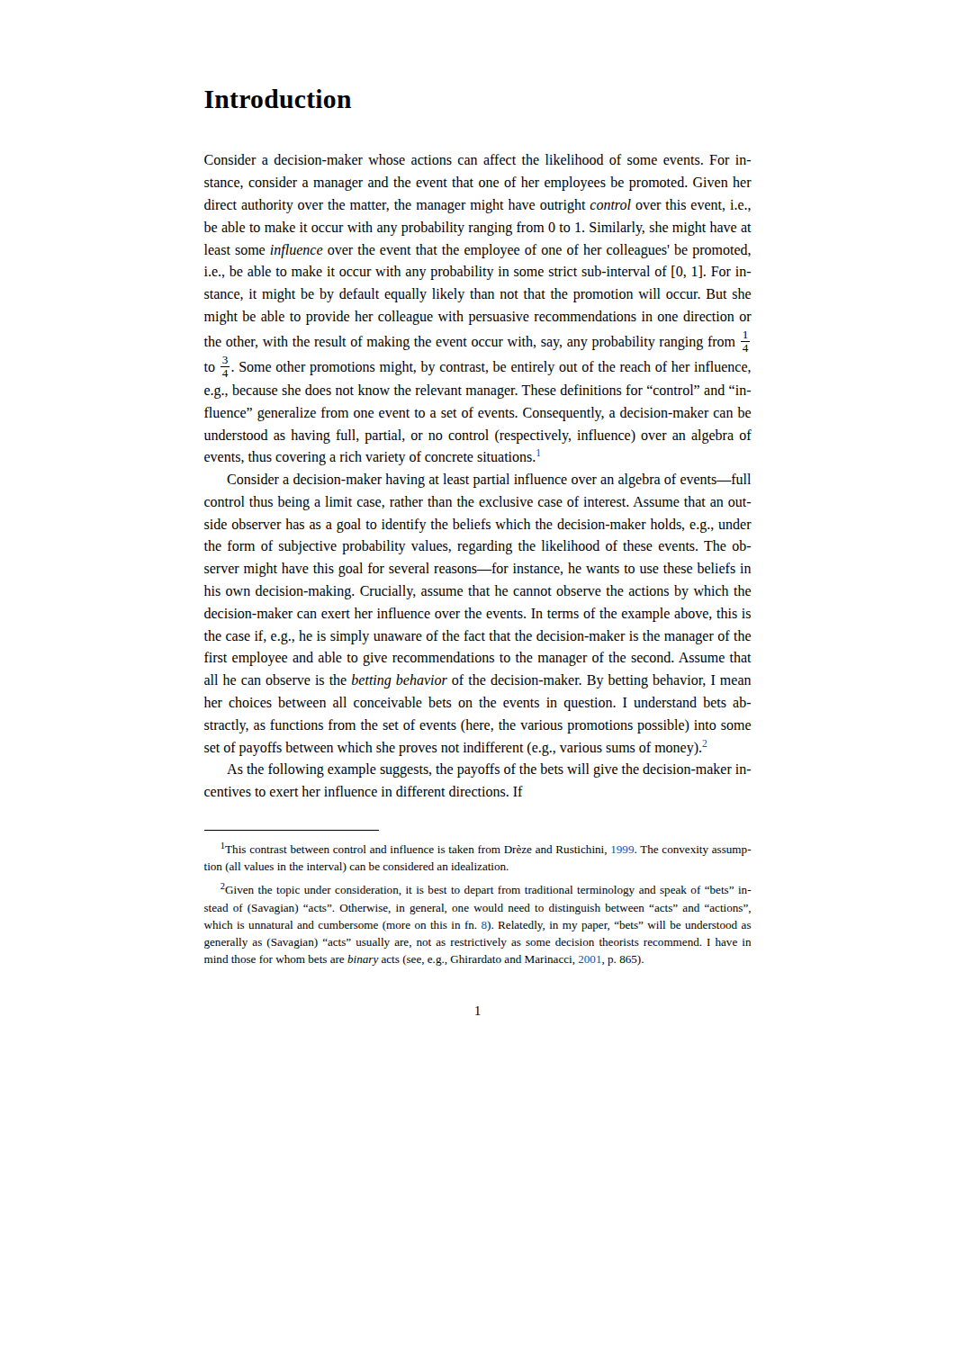Introduction
Consider a decision-maker whose actions can affect the likelihood of some events. For instance, consider a manager and the event that one of her employees be promoted. Given her direct authority over the matter, the manager might have outright control over this event, i.e., be able to make it occur with any probability ranging from 0 to 1. Similarly, she might have at least some influence over the event that the employee of one of her colleagues' be promoted, i.e., be able to make it occur with any probability in some strict sub-interval of [0, 1]. For instance, it might be by default equally likely than not that the promotion will occur. But she might be able to provide her colleague with persuasive recommendations in one direction or the other, with the result of making the event occur with, say, any probability ranging from 14 to 34. Some other promotions might, by contrast, be entirely out of the reach of her influence, e.g., because she does not know the relevant manager. These definitions for “control” and “influence” generalize from one event to a set of events. Consequently, a decision-maker can be understood as having full, partial, or no control (respectively, influence) over an algebra of events, thus covering a rich variety of concrete situations.1
Consider a decision-maker having at least partial influence over an algebra of events—full control thus being a limit case, rather than the exclusive case of interest. Assume that an outside observer has as a goal to identify the beliefs which the decision-maker holds, e.g., under the form of subjective probability values, regarding the likelihood of these events. The observer might have this goal for several reasons—for instance, he wants to use these beliefs in his own decision-making. Crucially, assume that he cannot observe the actions by which the decision-maker can exert her influence over the events. In terms of the example above, this is the case if, e.g., he is simply unaware of the fact that the decision-maker is the manager of the first employee and able to give recommendations to the manager of the second. Assume that all he can observe is the betting behavior of the decision-maker. By betting behavior, I mean her choices between all conceivable bets on the events in question. I understand bets abstractly, as functions from the set of events (here, the various promotions possible) into some set of payoffs between which she proves not indifferent (e.g., various sums of money).2
As the following example suggests, the payoffs of the bets will give the decision-maker incentives to exert her influence in different directions. If
1 This contrast between control and influence is taken from Drèze and Rustichini, 1999. The convexity assumption (all values in the interval) can be considered an idealization.
2 Given the topic under consideration, it is best to depart from traditional terminology and speak of “bets” instead of (Savagian) “acts”. Otherwise, in general, one would need to distinguish between “acts” and “actions”, which is unnatural and cumbersome (more on this in fn. 8). Relatedly, in my paper, “bets” will be understood as generally as (Savagian) “acts” usually are, not as restrictively as some decision theorists recommend. I have in mind those for whom bets are binary acts (see, e.g., Ghirardato and Marinacci, 2001, p. 865).
1